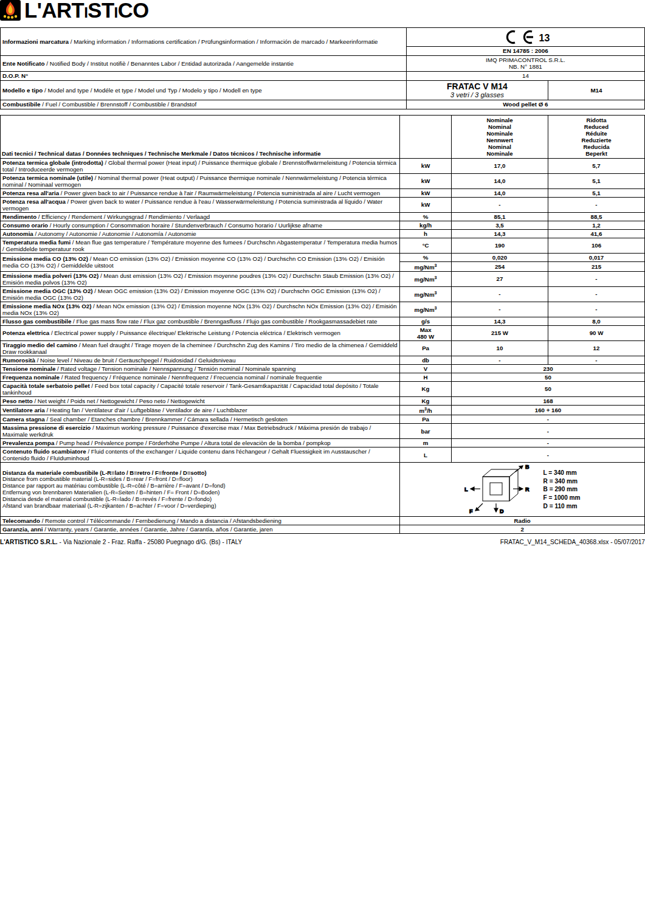L'ARTISTICO
| Informazioni marcatura / Marking information / Informations certification / Prüfungsinformation / Información de marcado / Markeerinformatie | 13 |
| EN 14785 : 2006 |
| Ente Notificato / Notified Body / Institut notifiè / Benanntes Labor / Entidad autorizada / Aangemelde instantie | IMQ PRIMACONTROL S.R.L. NB. N° 1881 |
| D.O.P. N° | 14 |
| Modello e tipo / Model and type / Modéle et type / Model und Typ / Modelo y tipo / Modell en type | FRATAC V M14 3 vetri / 3 glasses | M14 |
| Combustibile / Fuel / Combustible / Brennstoff / Combustible / Brandstof | Wood pellet Ø 6 |
| Dati tecnici / Technical datas / Données techniques / Technische Merkmale / Datos técnicos / Technische informatie | | Nominale Nominal Nominale Nennwert Nominal Nominale | Ridotta Reduced Réduite Reduzierte Reducida Beperkt |
| --- | --- | --- | --- |
| Potenza termica globale (introdotta) / Global thermal power (Heat input) / Puissance thermique globale / Brennstoffwärmeleistung / Potencia térmica total / Introduceerde vermogen | kW | 17,0 | 5,7 |
| Potenza termica nominale (utile) / Nominal thermal power (Heat output) / Puissance thermique nominale / Nennwärmeleistung / Potencia térmica nominal / Nominaal vermogen | kW | 14,0 | 5,1 |
| Potenza resa all'aria / Power given back to air / Puissance rendue à l'air / Raumwärmeleistung / Potencia suministrada al aire / Lucht vermogen | kW | 14,0 | 5,1 |
| Potenza resa all'acqua / Power given back to water / Puissance rendue à l'eau / Wasserwärmeleistung / Potencia suministrada al líquido / Water vermogen | kW | - | - |
| Rendimento / Efficiency / Rendement / Wirkungsgrad / Rendimiento / Verlaagd | % | 85,1 | 88,5 |
| Consumo orario / Hourly consumption / Consommation horaire / Stundenverbrauch / Consumo horario / Uurlijkse afname | kg/h | 3,5 | 1,2 |
| Autonomia / Autonomy / Autonomie / Autonomie / Autonomía / Autonomie | h | 14,3 | 41,6 |
| Temperatura media fumi / Mean flue gas temperature / Température moyenne des fumees / Durchschn Abgastemperatur / Temperatura media humos / Gemiddelde temperatuur rook | °C | 190 | 106 |
| Emissione media CO (13% O2) / Mean CO emission (13% O2) / Emission moyenne CO (13% O2) / Durchschn CO Emission (13% O2) / Emisión media CO (13% O2) / Gemiddelde uitstoot | % | 0,020 | 0,017 |
| mg/Nm 3 | 254 | 215 |
| Emissione media polveri (13% O2) / Mean dust emission (13% O2) / Emission moyenne poudres (13% O2) / Durchschn Staub Emission (13% O2) / Emisión media polvos (13% O2) | mg/Nm 3 | 27 | - |
| Emissione media OGC (13% O2) / Mean OGC emission (13% O2) / Emission moyenne OGC (13% O2) / Durchschn OGC Emission (13% O2) / Emisión media OGC (13% O2) | mg/Nm 3 | - | - |
| Emissione media NOx (13% O2) / Mean NOx emission (13% O2) / Emission moyenne NOx (13% O2) / Durchschn NOx Emission (13% O2) / Emisión media NOx (13% O2) | mg/Nm 3 | - | - |
| Flusso gas combustibile / Flue gas mass flow rate / Flux gaz combustible / Brenngasfluss / Flujo gas combustible / Rookgasmassadebiet rate | g/s | 14,3 | 8,0 |
| Potenza elettrica / Electrical power supply / Puissance électrique/ Elektrische Leistung / Potencia eléctrica / Elektrisch vermogen | Max 480 W | 215 W | 90 W |
| Tiraggio medio del camino / Mean fuel draught / Tirage moyen de la cheminee / Durchschn Zug des Kamins / Tiro medio de la chimenea / Gemiddeld Draw rookkanaal | Pa | 10 | 12 |
| Rumorosità / Noise level / Niveau de bruit / Geräuschpegel / Ruidosidad / Geluidsniveau | db | - | - |
| Tensione nominale / Rated voltage / Tension nominale / Nennspannung / Tensión nominal / Nominale spanning | V | 230 |
| Frequenza nominale / Rated frequency / Fréquence nominale / Nennfrequenz / Frecuencia nominal / nominale frequentie | H | 50 |
| Capacità totale serbatoio pellet / Feed box total capacity / Capacité totale reservoir / Tank-Gesamtkapazität / Capacidad total depósito / Totale tankinhoud | Kg | 50 |
| Peso netto / Net weight / Poids net / Nettogewicht / Peso neto / Nettogewicht | Kg | 168 |
| Ventilatore aria / Heating fan / Ventilateur d'air / Luftgebläse / Ventilador de aire / Luchtblazer | m 3 /h | 160 + 160 |
| Camera stagna / Seal chamber / Etanches chambre / Brennkammer / Cámara sellada / Hermetisch gesloten | Pa | - |
| Massima pressione di esercizio / Maximun working pressure / Puissance d'exercise max / Max Betriebsdruck / Máxima presión de trabajo / Maximale werkdruk | bar | - |
| Prevalenza pompa / Pump head / Prévalence pompe / Förderhöhe Pumpe / Altura total de elevaciòn de la bomba / pompkop | m | - |
| Contenuto fluido scambiatore / Fluid contents of the exchanger / Liquide contenu dans l'échangeur / Gehalt Fluessigkeit im Ausstauscher / Contenido fluido / Fluïduminhoud | L | - |
| Distanza da materiale combustibile (L-R=lato / B=retro / F=fronte / D=sotto) Distance from combustible material (L-R=sides / B=rear / F=front / D=floor) Distance par rapport au matériau combustible (L-R=côté / B=arrière / F=avant / D=fond) Entfernung von brennbaren Materialien (L-R=Seiten / B=hinten / F= Front / D=Boden) Distancia desde el material combustible (L-R=lado / B=revés / F=frente / D=fondo) Afstand van brandbaar materiaal (L-R=zijkanten / B=achter / F=voor / D=verdieping) | B R L F D L = 340 mm R = 340 mm B = 290 mm F = 1000 mm D = 110 mm |
| Telecomando / Remote control / Télécommande / Fernbedienung / Mando a distancia / Afstandsbediening | Radio |
| Garanzia, anni / Warranty, years / Garantie, années / Garantie, Jahre / Garantía, años / Garantie, jaren | 2 |
L'ARTISTICO S.R.L. - Via Nazionale 2 - Fraz. Raffa - 25080 Puegnago d/G. (Bs) - ITALY
FRATAC_V_M14_SCHEDA_40368.xlsx - 05/07/2017